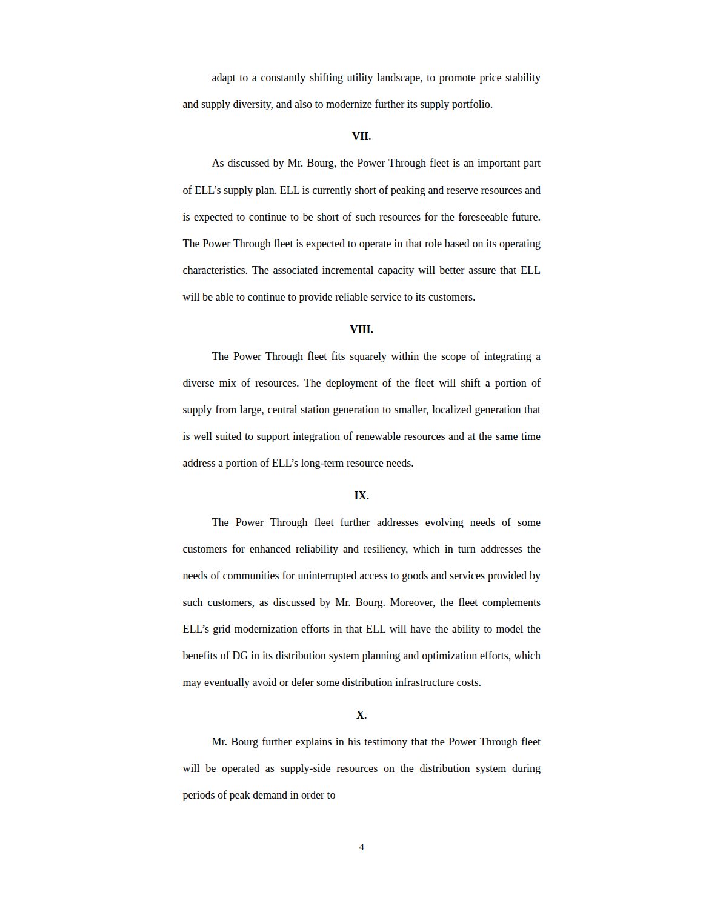adapt to a constantly shifting utility landscape, to promote price stability and supply diversity, and also to modernize further its supply portfolio.
VII.
As discussed by Mr. Bourg, the Power Through fleet is an important part of ELL’s supply plan. ELL is currently short of peaking and reserve resources and is expected to continue to be short of such resources for the foreseeable future. The Power Through fleet is expected to operate in that role based on its operating characteristics. The associated incremental capacity will better assure that ELL will be able to continue to provide reliable service to its customers.
VIII.
The Power Through fleet fits squarely within the scope of integrating a diverse mix of resources. The deployment of the fleet will shift a portion of supply from large, central station generation to smaller, localized generation that is well suited to support integration of renewable resources and at the same time address a portion of ELL’s long-term resource needs.
IX.
The Power Through fleet further addresses evolving needs of some customers for enhanced reliability and resiliency, which in turn addresses the needs of communities for uninterrupted access to goods and services provided by such customers, as discussed by Mr. Bourg. Moreover, the fleet complements ELL’s grid modernization efforts in that ELL will have the ability to model the benefits of DG in its distribution system planning and optimization efforts, which may eventually avoid or defer some distribution infrastructure costs.
X.
Mr. Bourg further explains in his testimony that the Power Through fleet will be operated as supply-side resources on the distribution system during periods of peak demand in order to
4